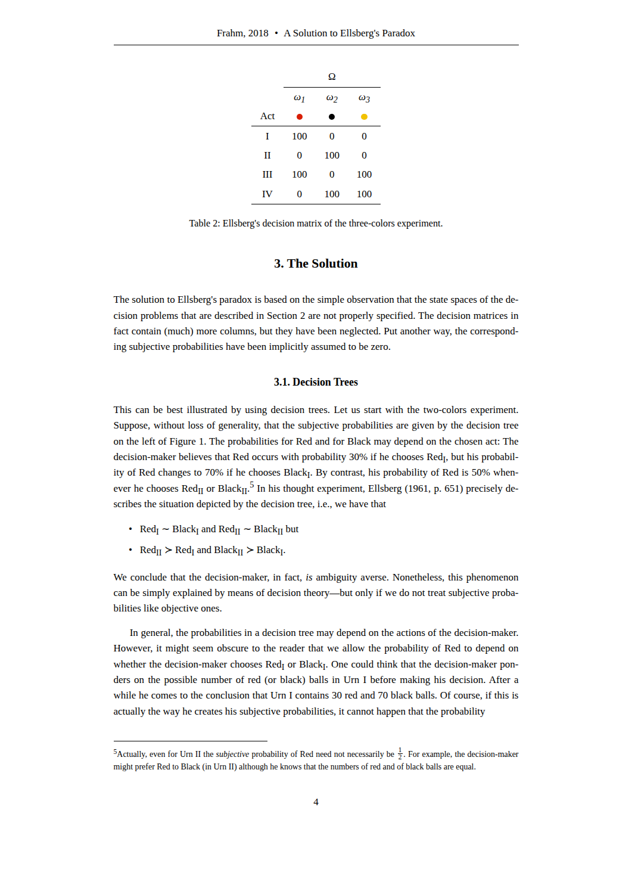Frahm, 2018 • A Solution to Ellsberg's Paradox
| | Ω |
| | ω 1 | ω 2 | ω 3 |
| Act | | | |
| I | 100 | 0 | 0 |
| II | 0 | 100 | 0 |
| III | 100 | 0 | 100 |
| IV | 0 | 100 | 100 |
Table 2: Ellsberg's decision matrix of the three-colors experiment.
3. The Solution
The solution to Ellsberg's paradox is based on the simple observation that the state spaces of the decision problems that are described in Section 2 are not properly specified. The decision matrices in fact contain (much) more columns, but they have been neglected. Put another way, the corresponding subjective probabilities have been implicitly assumed to be zero.
3.1. Decision Trees
This can be best illustrated by using decision trees. Let us start with the two-colors experiment. Suppose, without loss of generality, that the subjective probabilities are given by the decision tree on the left of Figure 1. The probabilities for Red and for Black may depend on the chosen act: The decision-maker believes that Red occurs with probability 30% if he chooses RedI, but his probability of Red changes to 70% if he chooses BlackI. By contrast, his probability of Red is 50% whenever he chooses RedII or BlackII.5 In his thought experiment, Ellsberg (1961, p. 651) precisely describes the situation depicted by the decision tree, i.e., we have that
RedI ∼ BlackI and RedII ∼ BlackII but
RedII ≻ RedI and BlackII ≻ BlackI.
We conclude that the decision-maker, in fact, is ambiguity averse. Nonetheless, this phenomenon can be simply explained by means of decision theory—but only if we do not treat subjective probabilities like objective ones.
In general, the probabilities in a decision tree may depend on the actions of the decision-maker. However, it might seem obscure to the reader that we allow the probability of Red to depend on whether the decision-maker chooses RedI or BlackI. One could think that the decision-maker ponders on the possible number of red (or black) balls in Urn I before making his decision. After a while he comes to the conclusion that Urn I contains 30 red and 70 black balls. Of course, if this is actually the way he creates his subjective probabilities, it cannot happen that the probability
5Actually, even for Urn II the subjective probability of Red need not necessarily be 12. For example, the decision-maker might prefer Red to Black (in Urn II) although he knows that the numbers of red and of black balls are equal.
4